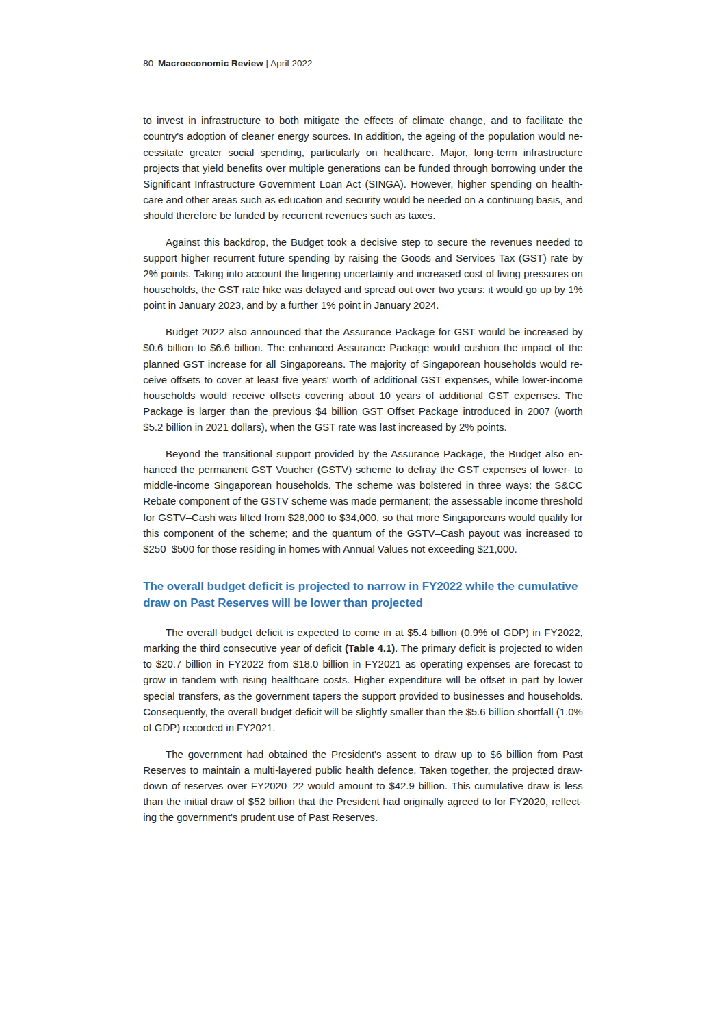80 Macroeconomic Review | April 2022
to invest in infrastructure to both mitigate the effects of climate change, and to facilitate the country's adoption of cleaner energy sources. In addition, the ageing of the population would necessitate greater social spending, particularly on healthcare. Major, long-term infrastructure projects that yield benefits over multiple generations can be funded through borrowing under the Significant Infrastructure Government Loan Act (SINGA). However, higher spending on healthcare and other areas such as education and security would be needed on a continuing basis, and should therefore be funded by recurrent revenues such as taxes.
Against this backdrop, the Budget took a decisive step to secure the revenues needed to support higher recurrent future spending by raising the Goods and Services Tax (GST) rate by 2% points. Taking into account the lingering uncertainty and increased cost of living pressures on households, the GST rate hike was delayed and spread out over two years: it would go up by 1% point in January 2023, and by a further 1% point in January 2024.
Budget 2022 also announced that the Assurance Package for GST would be increased by $0.6 billion to $6.6 billion. The enhanced Assurance Package would cushion the impact of the planned GST increase for all Singaporeans. The majority of Singaporean households would receive offsets to cover at least five years' worth of additional GST expenses, while lower-income households would receive offsets covering about 10 years of additional GST expenses. The Package is larger than the previous $4 billion GST Offset Package introduced in 2007 (worth $5.2 billion in 2021 dollars), when the GST rate was last increased by 2% points.
Beyond the transitional support provided by the Assurance Package, the Budget also enhanced the permanent GST Voucher (GSTV) scheme to defray the GST expenses of lower- to middle-income Singaporean households. The scheme was bolstered in three ways: the S&CC Rebate component of the GSTV scheme was made permanent; the assessable income threshold for GSTV–Cash was lifted from $28,000 to $34,000, so that more Singaporeans would qualify for this component of the scheme; and the quantum of the GSTV–Cash payout was increased to $250–$500 for those residing in homes with Annual Values not exceeding $21,000.
The overall budget deficit is projected to narrow in FY2022 while the cumulative draw on Past Reserves will be lower than projected
The overall budget deficit is expected to come in at $5.4 billion (0.9% of GDP) in FY2022, marking the third consecutive year of deficit (Table 4.1). The primary deficit is projected to widen to $20.7 billion in FY2022 from $18.0 billion in FY2021 as operating expenses are forecast to grow in tandem with rising healthcare costs. Higher expenditure will be offset in part by lower special transfers, as the government tapers the support provided to businesses and households. Consequently, the overall budget deficit will be slightly smaller than the $5.6 billion shortfall (1.0% of GDP) recorded in FY2021.
The government had obtained the President's assent to draw up to $6 billion from Past Reserves to maintain a multi-layered public health defence. Taken together, the projected drawdown of reserves over FY2020–22 would amount to $42.9 billion. This cumulative draw is less than the initial draw of $52 billion that the President had originally agreed to for FY2020, reflecting the government's prudent use of Past Reserves.